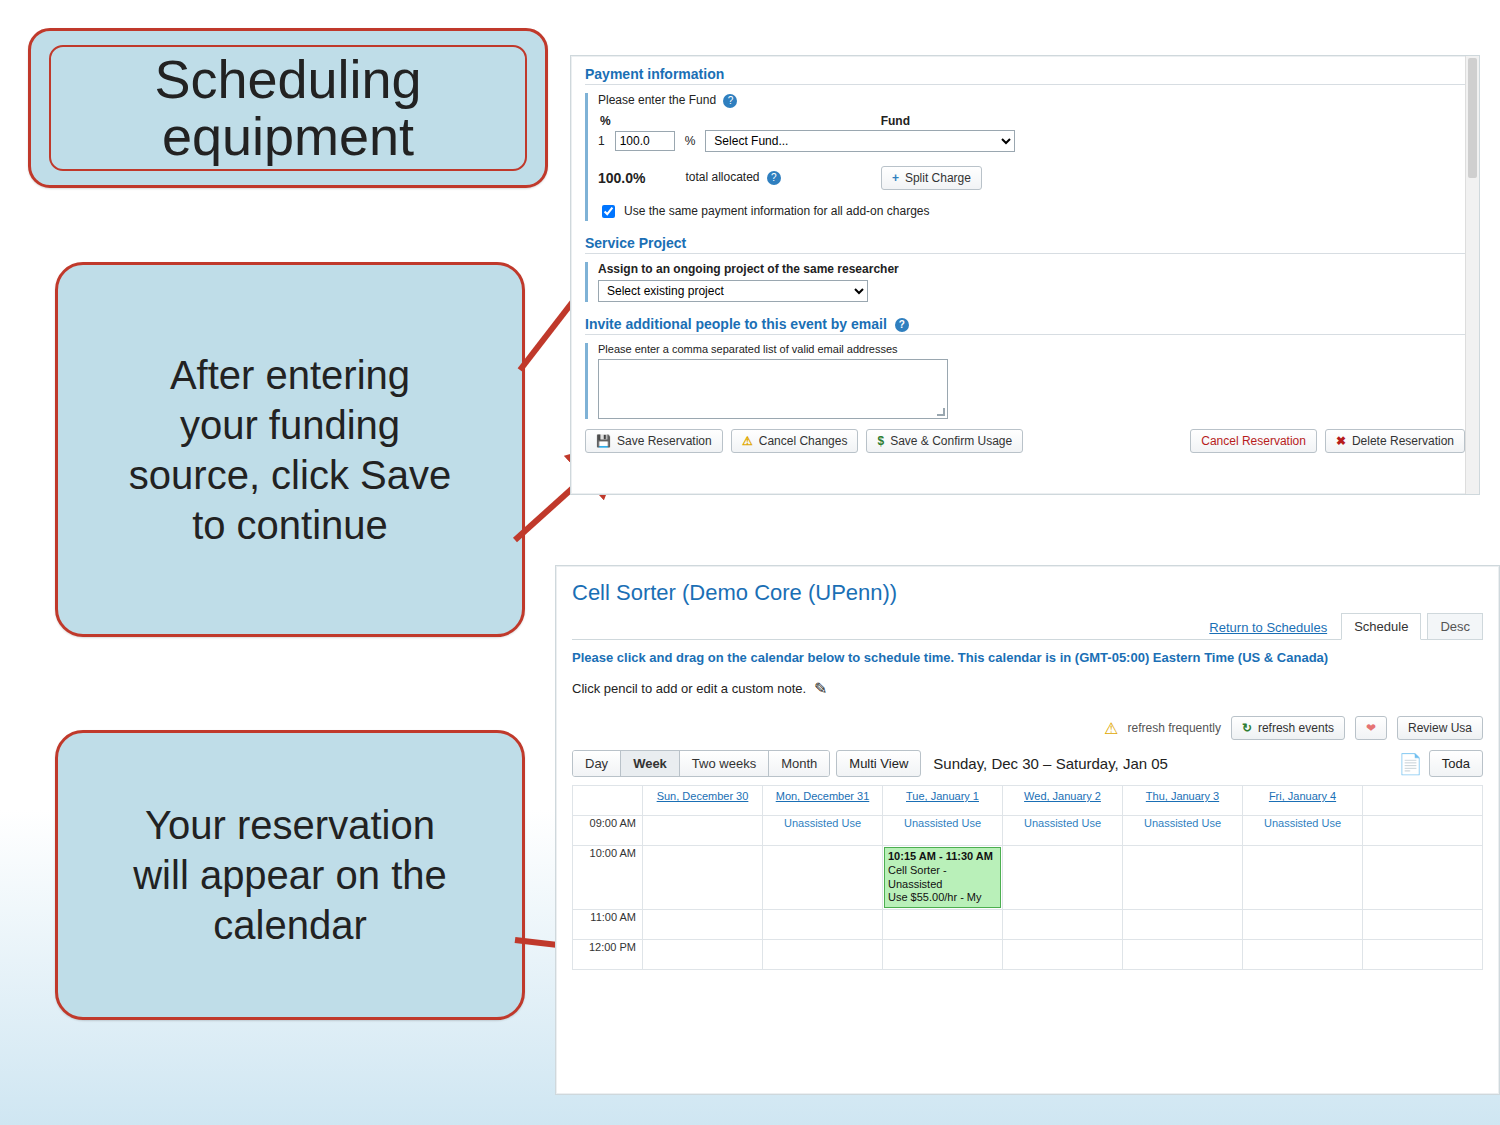Scheduling
equipment
After entering
your funding
source, click Save
to continue
Your reservation
will appear on the
calendar
Payment information
Please enter the Fund ?
% Fund
1 % Select Fund...
100.0% total allocated ? + Split Charge
Use the same payment information for all add-on charges
Service Project
Assign to an ongoing project of the same researcher
Select existing project
Invite additional people to this event by email ?
Please enter a comma separated list of valid email addresses
💾Save Reservation ⚠Cancel Changes $Save & Confirm Usage Cancel Reservation ✖Delete Reservation
Cell Sorter (Demo Core (UPenn))
Return to Schedules Schedule Desc
Please click and drag on the calendar below to schedule time. This calendar is in (GMT-05:00) Eastern Time (US & Canada)
Click pencil to add or edit a custom note. ✎
⚠ refresh frequently ↻refresh events ❤ Review Usa
Day Week Two weeks Month
Multi View Sunday, Dec 30 – Saturday, Jan 05 📄 Toda
| | Sun, December 30 | Mon, December 31 | Tue, January 1 | Wed, January 2 | Thu, January 3 | Fri, January 4 | |
| --- | --- | --- | --- | --- | --- | --- | --- |
| 09:00 AM | | Unassisted Use | Unassisted Use | Unassisted Use | Unassisted Use | Unassisted Use | |
| 10:00 AM | | | 10:15 AM - 11:30 AM Cell Sorter - Unassisted Use $55.00/hr - My | | | | |
| 11:00 AM | | | | | | | |
| 12:00 PM | | | | | | | |